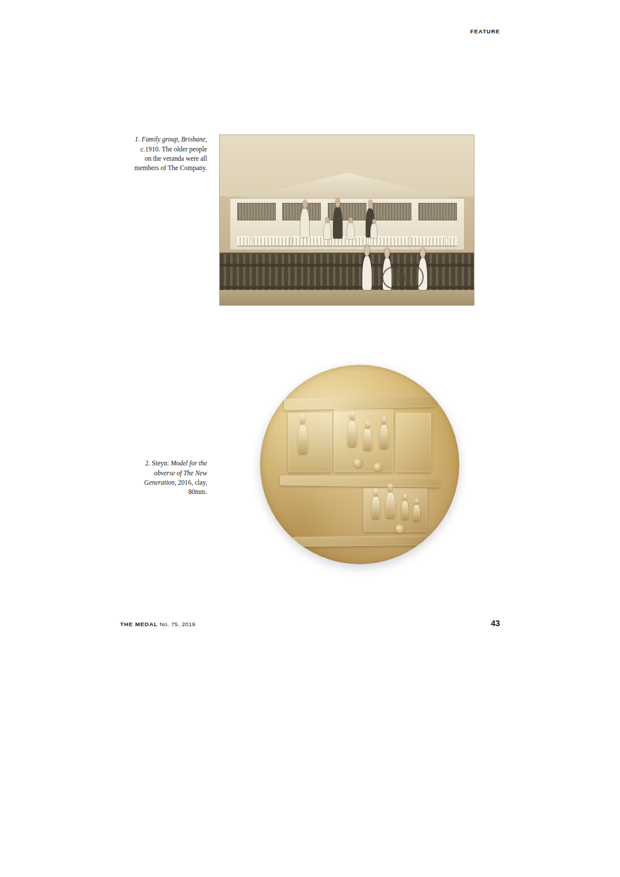Feature
1. Family group, Brisbane,
c. 1910. The older people
on the veranda were all
members of The Company.
2. Steyn: Model for the
obverse of The New
Generation, 2016, clay,
80mm.
The Medal No. 75, 2019
43